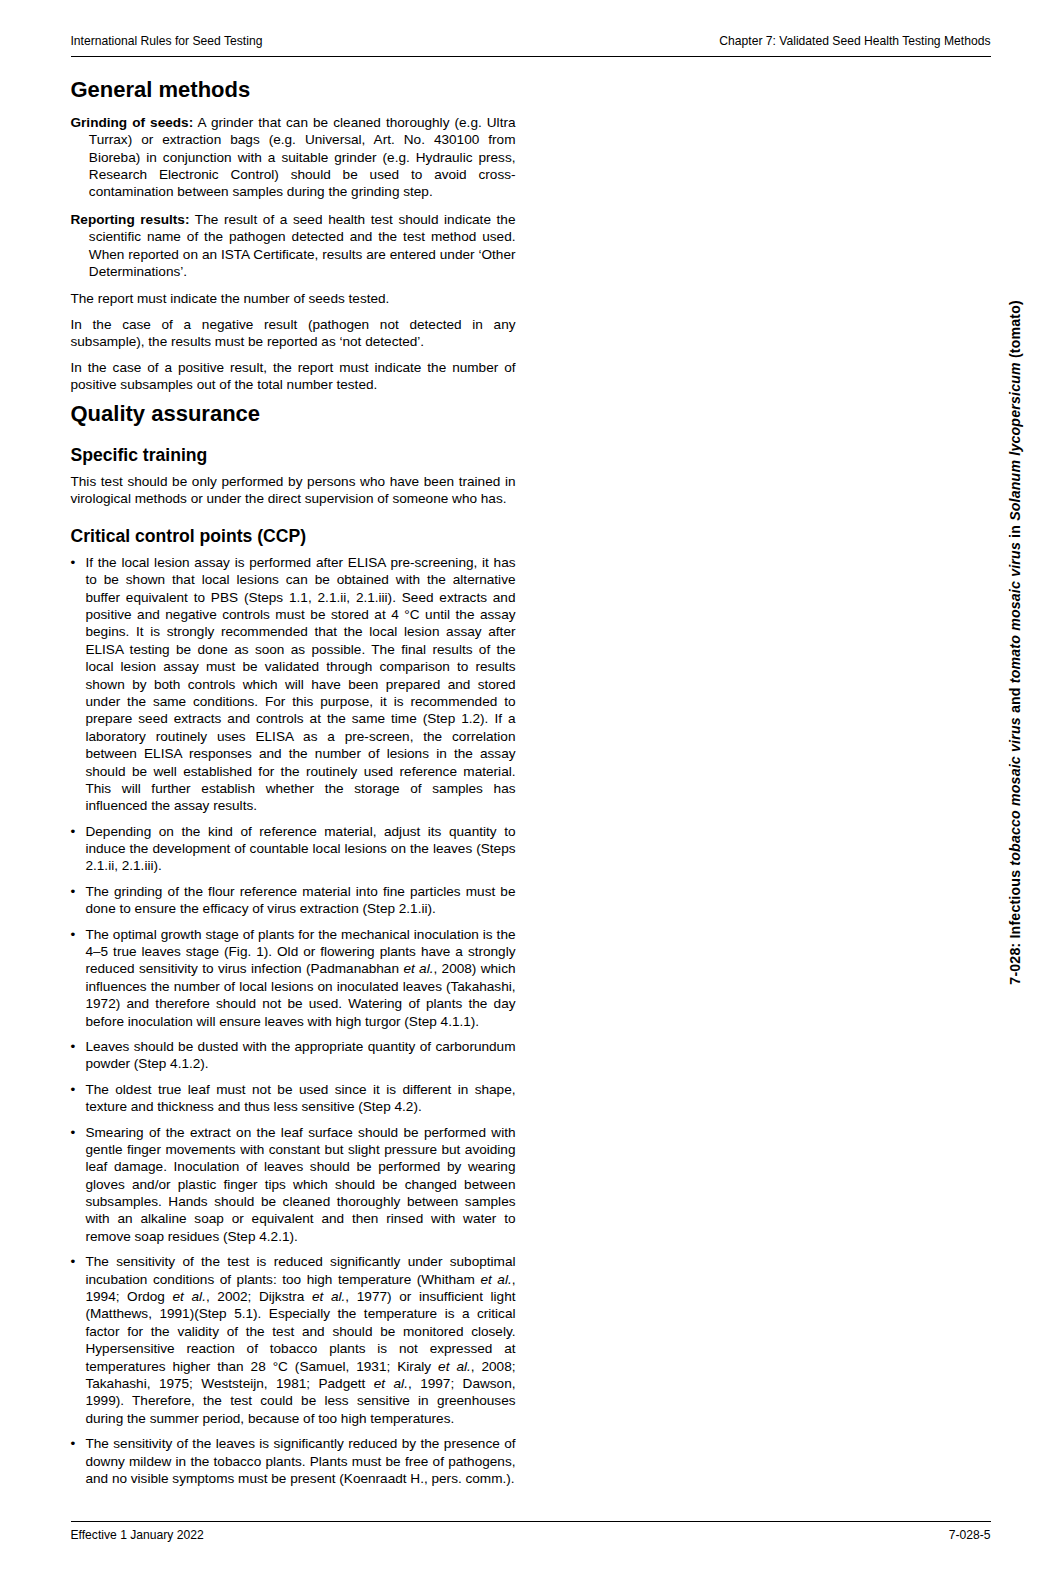International Rules for Seed Testing
Chapter 7: Validated Seed Health Testing Methods
7-028: Infectious tobacco mosaic virus and tomato mosaic virus in Solanum lycopersicum (tomato)
General methods
Grinding of seeds: A grinder that can be cleaned thoroughly (e.g. Ultra Turrax) or extraction bags (e.g. Universal, Art. No. 430100 from Bioreba) in conjunction with a suitable grinder (e.g. Hydraulic press, Research Electronic Control) should be used to avoid cross-contamination between samples during the grinding step.
Reporting results: The result of a seed health test should indicate the scientific name of the pathogen detected and the test method used. When reported on an ISTA Certificate, results are entered under ‘Other Determinations’.
The report must indicate the number of seeds tested.
In the case of a negative result (pathogen not detected in any subsample), the results must be reported as ‘not detected’.
In the case of a positive result, the report must indicate the number of positive subsamples out of the total number tested.
Quality assurance
Specific training
This test should be only performed by persons who have been trained in virological methods or under the direct supervision of someone who has.
Critical control points (CCP)
If the local lesion assay is performed after ELISA pre-screening, it has to be shown that local lesions can be obtained with the alternative buffer equivalent to PBS (Steps 1.1, 2.1.ii, 2.1.iii). Seed extracts and positive and negative controls must be stored at 4 °C until the assay begins. It is strongly recommended that the local lesion assay after ELISA testing be done as soon as possible. The final results of the local lesion assay must be validated through comparison to results shown by both controls which will have been prepared and stored under the same conditions. For this purpose, it is recommended to prepare seed extracts and controls at the same time (Step 1.2). If a laboratory routinely uses ELISA as a pre-screen, the correlation between ELISA responses and the number of lesions in the assay should be well established for the routinely used reference material. This will further establish whether the storage of samples has influenced the assay results.
Depending on the kind of reference material, adjust its quantity to induce the development of countable local lesions on the leaves (Steps 2.1.ii, 2.1.iii).
The grinding of the flour reference material into fine particles must be done to ensure the efficacy of virus extraction (Step 2.1.ii).
The optimal growth stage of plants for the mechanical inoculation is the 4–5 true leaves stage (Fig. 1). Old or flowering plants have a strongly reduced sensitivity to virus infection (Padmanabhan et al., 2008) which influences the number of local lesions on inoculated leaves (Takahashi, 1972) and therefore should not be used. Watering of plants the day before inoculation will ensure leaves with high turgor (Step 4.1.1).
Leaves should be dusted with the appropriate quantity of carborundum powder (Step 4.1.2).
The oldest true leaf must not be used since it is different in shape, texture and thickness and thus less sensitive (Step 4.2).
Smearing of the extract on the leaf surface should be performed with gentle finger movements with constant but slight pressure but avoiding leaf damage. Inoculation of leaves should be performed by wearing gloves and/or plastic finger tips which should be changed between subsamples. Hands should be cleaned thoroughly between samples with an alkaline soap or equivalent and then rinsed with water to remove soap residues (Step 4.2.1).
The sensitivity of the test is reduced significantly under suboptimal incubation conditions of plants: too high temperature (Whitham et al., 1994; Ordog et al., 2002; Dijkstra et al., 1977) or insufficient light (Matthews, 1991)(Step 5.1). Especially the temperature is a critical factor for the validity of the test and should be monitored closely. Hypersensitive reaction of tobacco plants is not expressed at temperatures higher than 28 °C (Samuel, 1931; Kiraly et al., 2008; Takahashi, 1975; Weststeijn, 1981; Padgett et al., 1997; Dawson, 1999). Therefore, the test could be less sensitive in greenhouses during the summer period, because of too high temperatures.
The sensitivity of the leaves is significantly reduced by the presence of downy mildew in the tobacco plants. Plants must be free of pathogens, and no visible symptoms must be present (Koenraadt H., pers. comm.).
Effective 1 January 2022
7-028-5